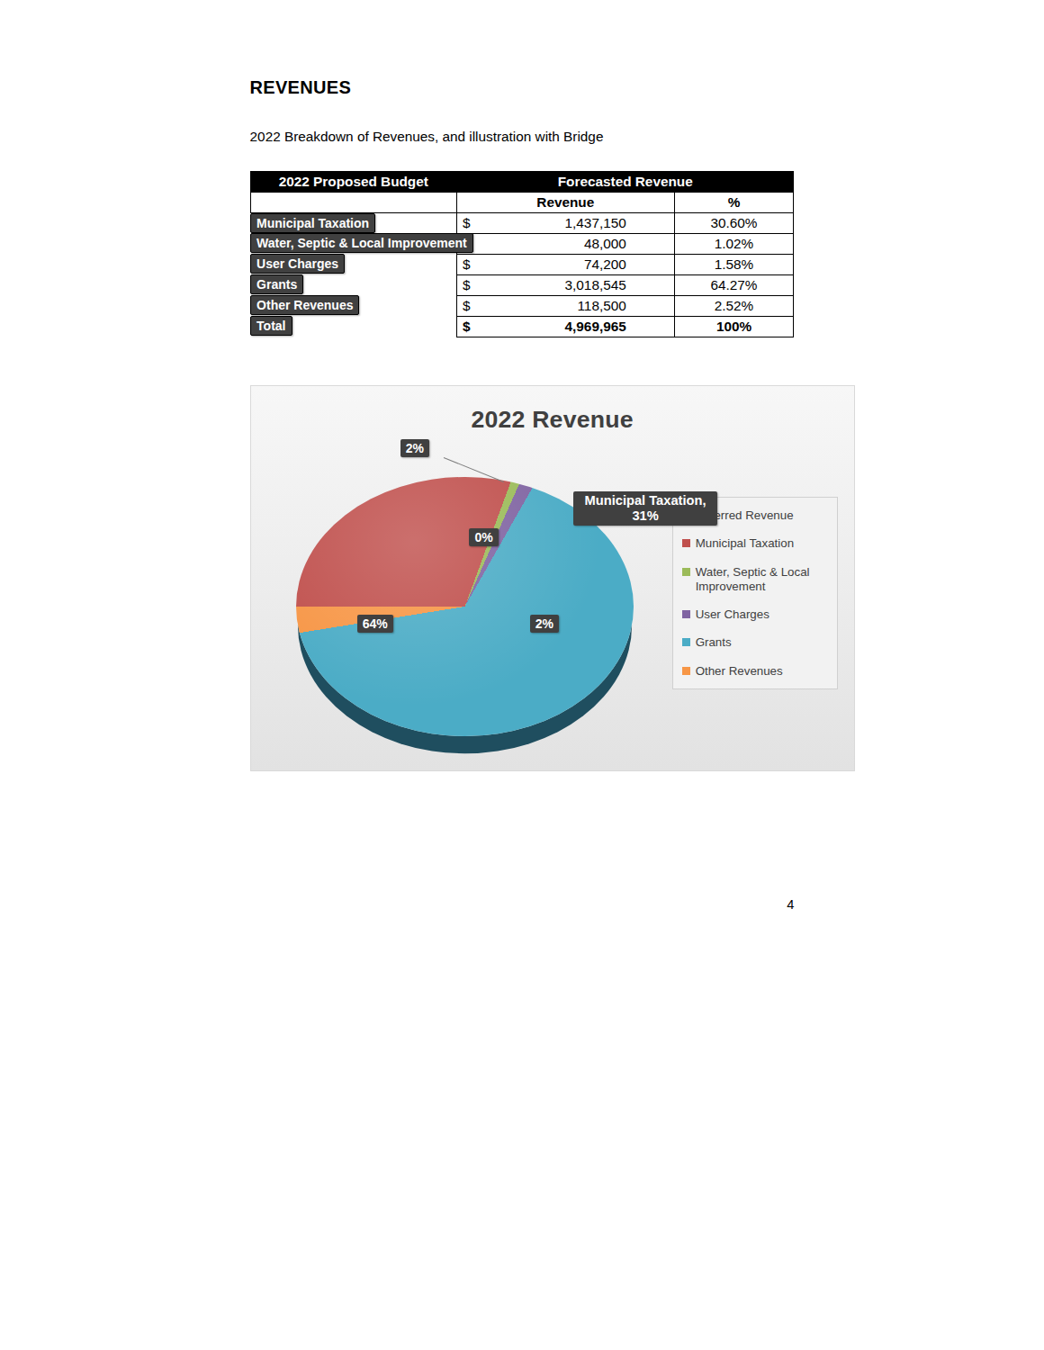REVENUES
2022 Breakdown of Revenues, and illustration with Bridge
| 2022 Proposed Budget | Forecasted Revenue |
| --- | --- |
| | Revenue | % |
| Municipal Taxation | $ | 1,437,150 | 30.60% |
| Water, Septic & Local Improvement | $ | 48,000 | 1.02% |
| User Charges | $ | 74,200 | 1.58% |
| Grants | $ | 3,018,545 | 64.27% |
| Other Revenues | $ | 118,500 | 2.52% |
| Total | $ | 4,969,965 | 100% |
2022 Revenue
2%
0%
64%
2%
Municipal Taxation, 31%
Deferred Revenue
Municipal Taxation
Water, Septic & Local Improvement
User Charges
Grants
Other Revenues
4